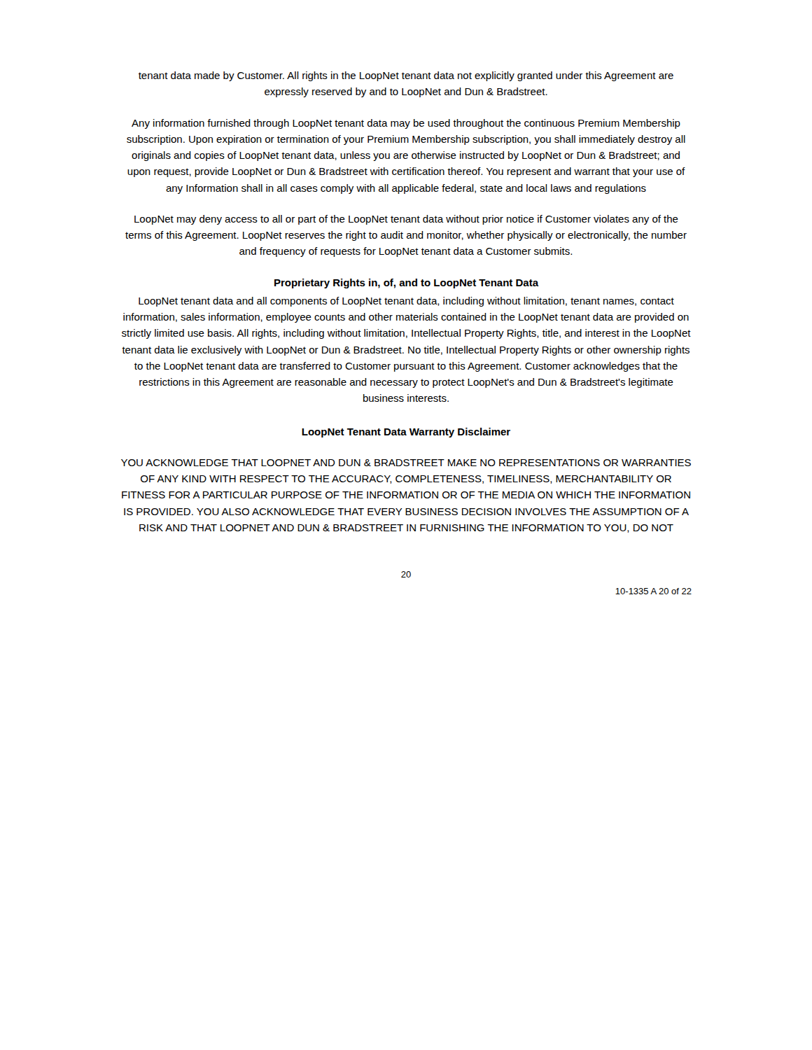tenant data made by Customer. All rights in the LoopNet tenant data not explicitly granted under this Agreement are expressly reserved by and to LoopNet and Dun & Bradstreet.
Any information furnished through LoopNet tenant data may be used throughout the continuous Premium Membership subscription. Upon expiration or termination of your Premium Membership subscription, you shall immediately destroy all originals and copies of LoopNet tenant data, unless you are otherwise instructed by LoopNet or Dun & Bradstreet; and upon request, provide LoopNet or Dun & Bradstreet with certification thereof. You represent and warrant that your use of any Information shall in all cases comply with all applicable federal, state and local laws and regulations
LoopNet may deny access to all or part of the LoopNet tenant data without prior notice if Customer violates any of the terms of this Agreement. LoopNet reserves the right to audit and monitor, whether physically or electronically, the number and frequency of requests for LoopNet tenant data a Customer submits.
Proprietary Rights in, of, and to LoopNet Tenant Data
LoopNet tenant data and all components of LoopNet tenant data, including without limitation, tenant names, contact information, sales information, employee counts and other materials contained in the LoopNet tenant data are provided on strictly limited use basis. All rights, including without limitation, Intellectual Property Rights, title, and interest in the LoopNet tenant data lie exclusively with LoopNet or Dun & Bradstreet. No title, Intellectual Property Rights or other ownership rights to the LoopNet tenant data are transferred to Customer pursuant to this Agreement. Customer acknowledges that the restrictions in this Agreement are reasonable and necessary to protect LoopNet's and Dun & Bradstreet's legitimate business interests.
LoopNet Tenant Data Warranty Disclaimer
YOU ACKNOWLEDGE THAT LOOPNET AND DUN & BRADSTREET MAKE NO REPRESENTATIONS OR WARRANTIES OF ANY KIND WITH RESPECT TO THE ACCURACY, COMPLETENESS, TIMELINESS, MERCHANTABILITY OR FITNESS FOR A PARTICULAR PURPOSE OF THE INFORMATION OR OF THE MEDIA ON WHICH THE INFORMATION IS PROVIDED. YOU ALSO ACKNOWLEDGE THAT EVERY BUSINESS DECISION INVOLVES THE ASSUMPTION OF A RISK AND THAT LOOPNET AND DUN & BRADSTREET IN FURNISHING THE INFORMATION TO YOU, DO NOT
20
10-1335 A 20 of 22